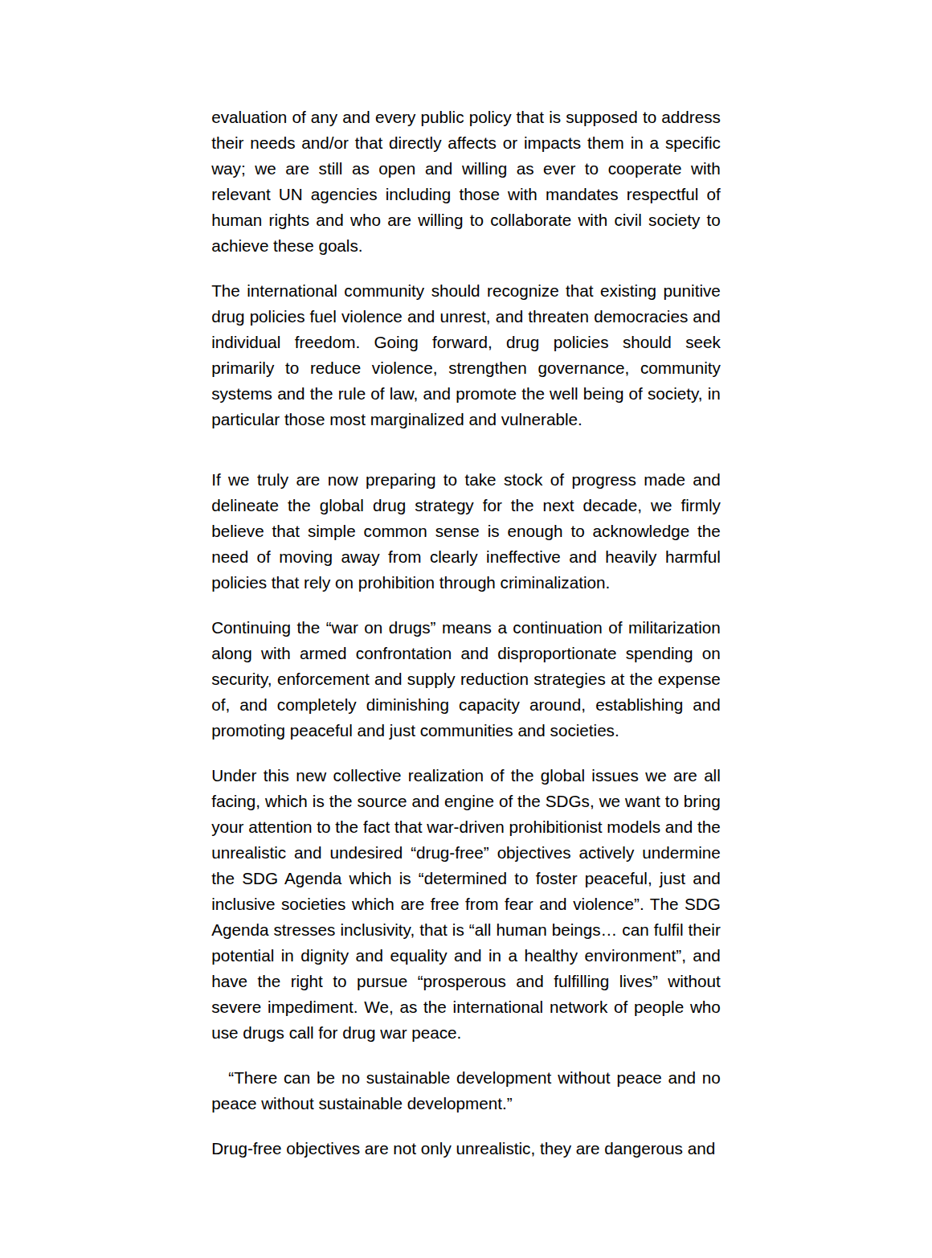evaluation of any and every public policy that is supposed to address their needs and/or that directly affects or impacts them in a specific way; we are still as open and willing as ever to cooperate with relevant UN agencies including those with mandates respectful of human rights and who are willing to collaborate with civil society to achieve these goals.
The international community should recognize that existing punitive drug policies fuel violence and unrest, and threaten democracies and individual freedom. Going forward, drug policies should seek primarily to reduce violence, strengthen governance, community systems and the rule of law, and promote the well being of society, in particular those most marginalized and vulnerable.
If we truly are now preparing to take stock of progress made and delineate the global drug strategy for the next decade, we firmly believe that simple common sense is enough to acknowledge the need of moving away from clearly ineffective and heavily harmful policies that rely on prohibition through criminalization.
Continuing the “war on drugs” means a continuation of militarization along with armed confrontation and disproportionate spending on security, enforcement and supply reduction strategies at the expense of, and completely diminishing capacity around, establishing and promoting peaceful and just communities and societies.
Under this new collective realization of the global issues we are all facing, which is the source and engine of the SDGs, we want to bring your attention to the fact that war-driven prohibitionist models and the unrealistic and undesired “drug-free” objectives actively undermine the SDG Agenda which is “determined to foster peaceful, just and inclusive societies which are free from fear and violence”. The SDG Agenda stresses inclusivity, that is “all human beings… can fulfil their potential in dignity and equality and in a healthy environment”, and have the right to pursue “prosperous and fulfilling lives” without severe impediment. We, as the international network of people who use drugs call for drug war peace.
“There can be no sustainable development without peace and no peace without sustainable development.”
Drug-free objectives are not only unrealistic, they are dangerous and